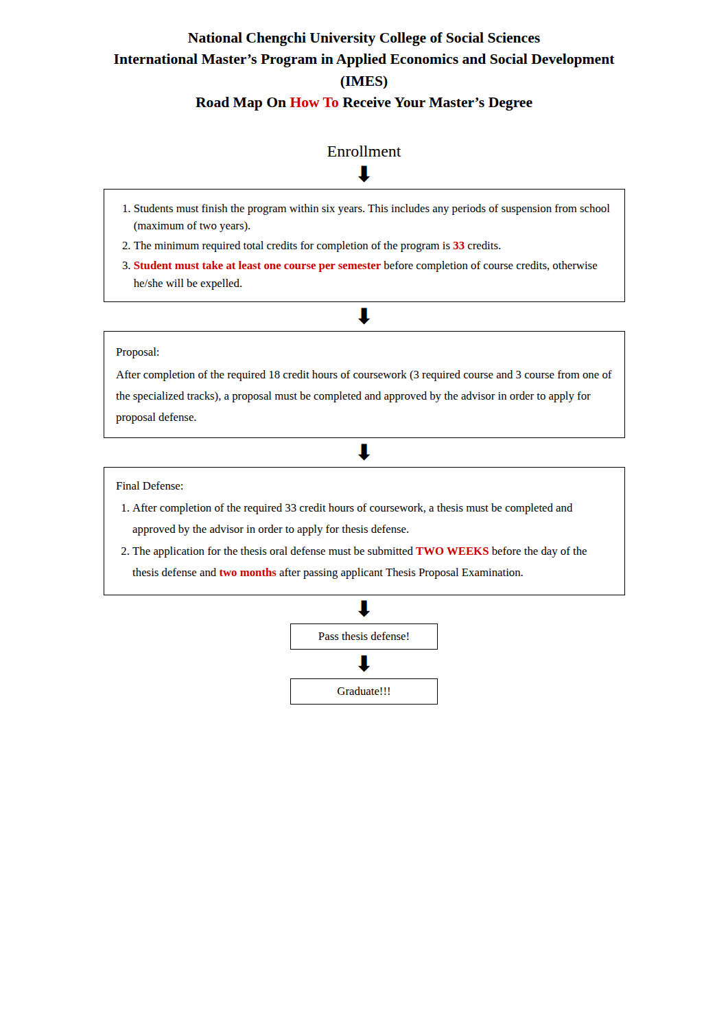National Chengchi University College of Social Sciences
International Master’s Program in Applied Economics and Social Development (IMES)
Road Map On How To Receive Your Master’s Degree
Enrollment
⬇
Students must finish the program within six years. This includes any periods of suspension from school (maximum of two years).
The minimum required total credits for completion of the program is 33 credits.
Student must take at least one course per semester before completion of course credits, otherwise he/she will be expelled.
⬇
Proposal:
After completion of the required 18 credit hours of coursework (3 required course and 3 course from one of the specialized tracks), a proposal must be completed and approved by the advisor in order to apply for proposal defense.
⬇
Final Defense:
After completion of the required 33 credit hours of coursework, a thesis must be completed and approved by the advisor in order to apply for thesis defense.
The application for the thesis oral defense must be submitted TWO WEEKS before the day of the thesis defense and two months after passing applicant Thesis Proposal Examination.
⬇
Pass thesis defense!
⬇
Graduate!!!